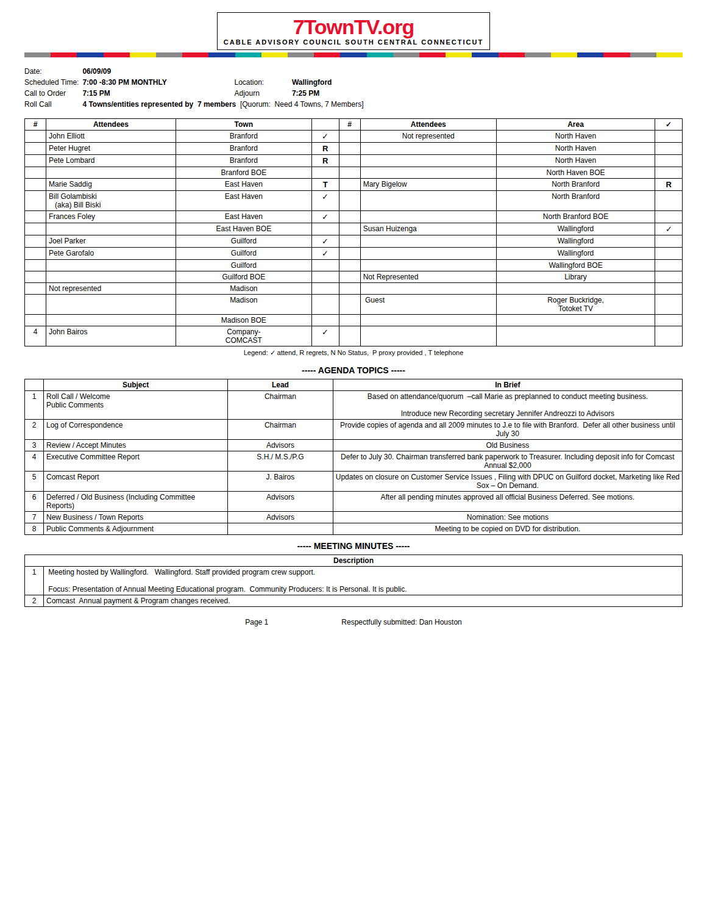7TownTV.org
CABLE ADVISORY COUNCIL SOUTH CENTRAL CONNECTICUT
| Date: | 06/09/09 | | |
| Scheduled Time: | 7:00 -8:30 PM MONTHLY | Location: | Wallingford |
| Call to Order | 7:15 PM | Adjourn | 7:25 PM |
| Roll Call | 4 Towns/entities represented by 7 members [Quorum: Need 4 Towns, 7 Members] |
| # | Attendees | Town | | # | Attendees | Area | ✓ |
| --- | --- | --- | --- | --- | --- | --- | --- |
| | John Elliott | Branford | ✓ | | Not represented | North Haven | |
| | Peter Hugret | Branford | R | | | North Haven | |
| | Pete Lombard | Branford | R | | | North Haven | |
| | | Branford BOE | | | | North Haven BOE | |
| | Marie Saddig | East Haven | T | | Mary Bigelow | North Branford | R |
| | Bill Golambiski (aka) Bill Biski | East Haven | ✓ | | | North Branford | |
| | Frances Foley | East Haven | ✓ | | | North Branford BOE | |
| | | East Haven BOE | | | Susan Huizenga | Wallingford | ✓ |
| | Joel Parker | Guilford | ✓ | | | Wallingford | |
| | Pete Garofalo | Guilford | ✓ | | | Wallingford | |
| | | Guilford | | | | Wallingford BOE | |
| | | Guilford BOE | | | Not Represented | Library | |
| | Not represented | Madison | | | | | |
| | | Madison | | | Guest | Roger Buckridge, Totoket TV | |
| | | Madison BOE | | | | | |
| 4 | John Bairos | Company- COMCAST | ✓ | | | | |
Legend: ✓ attend, R regrets, N No Status, P proxy provided , T telephone
----- AGENDA TOPICS -----
| | Subject | Lead | In Brief |
| --- | --- | --- | --- |
| 1 | Roll Call / Welcome Public Comments | Chairman | Based on attendance/quorum –call Marie as preplanned to conduct meeting business. Introduce new Recording secretary Jennifer Andreozzi to Advisors |
| 2 | Log of Correspondence | Chairman | Provide copies of agenda and all 2009 minutes to J.e to file with Branford. Defer all other business until July 30 |
| 3 | Review / Accept Minutes | Advisors | Old Business |
| 4 | Executive Committee Report | S.H./ M.S./P.G | Defer to July 30. Chairman transferred bank paperwork to Treasurer. Including deposit info for Comcast Annual $2,000 |
| 5 | Comcast Report | J. Bairos | Updates on closure on Customer Service Issues , Filing with DPUC on Guilford docket, Marketing like Red Sox – On Demand. |
| 6 | Deferred / Old Business (Including Committee Reports) | Advisors | After all pending minutes approved all official Business Deferred. See motions. |
| 7 | New Business / Town Reports | Advisors | Nomination: See motions |
| 8 | Public Comments & Adjournment | | Meeting to be copied on DVD for distribution. |
----- MEETING MINUTES -----
| Description |
| --- |
| 1 | Meeting hosted by Wallingford. Wallingford. Staff provided program crew support. Focus: Presentation of Annual Meeting Educational program. Community Producers: It is Personal. It is public. |
| 2 | Comcast Annual payment & Program changes received. |
Page 1
Respectfully submitted: Dan Houston